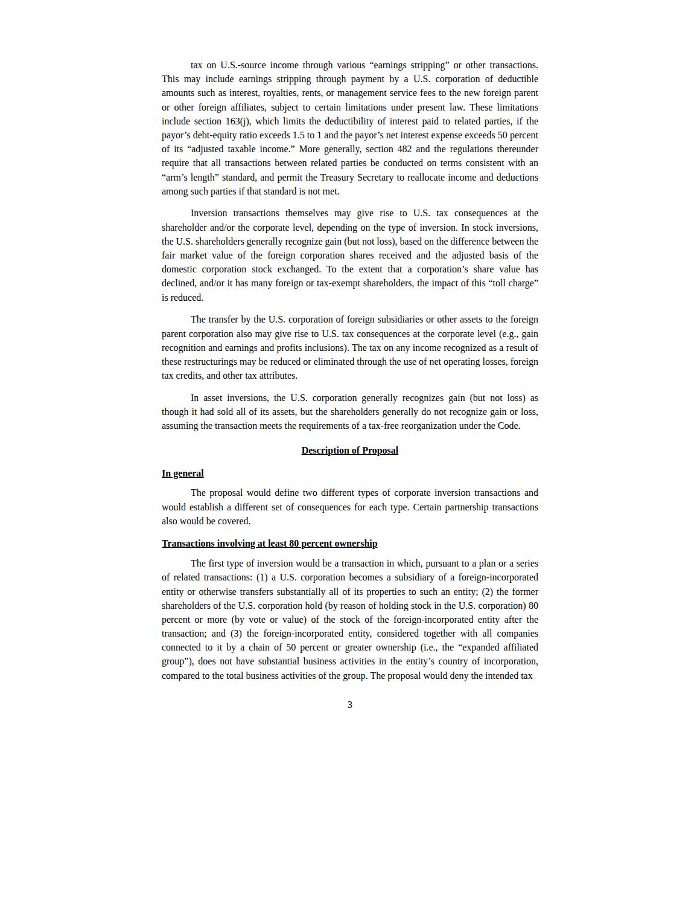tax on U.S.-source income through various “earnings stripping” or other transactions. This may include earnings stripping through payment by a U.S. corporation of deductible amounts such as interest, royalties, rents, or management service fees to the new foreign parent or other foreign affiliates, subject to certain limitations under present law. These limitations include section 163(j), which limits the deductibility of interest paid to related parties, if the payor’s debt-equity ratio exceeds 1.5 to 1 and the payor’s net interest expense exceeds 50 percent of its “adjusted taxable income.” More generally, section 482 and the regulations thereunder require that all transactions between related parties be conducted on terms consistent with an “arm’s length” standard, and permit the Treasury Secretary to reallocate income and deductions among such parties if that standard is not met.
Inversion transactions themselves may give rise to U.S. tax consequences at the shareholder and/or the corporate level, depending on the type of inversion. In stock inversions, the U.S. shareholders generally recognize gain (but not loss), based on the difference between the fair market value of the foreign corporation shares received and the adjusted basis of the domestic corporation stock exchanged. To the extent that a corporation’s share value has declined, and/or it has many foreign or tax-exempt shareholders, the impact of this “toll charge” is reduced.
The transfer by the U.S. corporation of foreign subsidiaries or other assets to the foreign parent corporation also may give rise to U.S. tax consequences at the corporate level (e.g., gain recognition and earnings and profits inclusions). The tax on any income recognized as a result of these restructurings may be reduced or eliminated through the use of net operating losses, foreign tax credits, and other tax attributes.
In asset inversions, the U.S. corporation generally recognizes gain (but not loss) as though it had sold all of its assets, but the shareholders generally do not recognize gain or loss, assuming the transaction meets the requirements of a tax-free reorganization under the Code.
Description of Proposal
In general
The proposal would define two different types of corporate inversion transactions and would establish a different set of consequences for each type. Certain partnership transactions also would be covered.
Transactions involving at least 80 percent ownership
The first type of inversion would be a transaction in which, pursuant to a plan or a series of related transactions: (1) a U.S. corporation becomes a subsidiary of a foreign-incorporated entity or otherwise transfers substantially all of its properties to such an entity; (2) the former shareholders of the U.S. corporation hold (by reason of holding stock in the U.S. corporation) 80 percent or more (by vote or value) of the stock of the foreign-incorporated entity after the transaction; and (3) the foreign-incorporated entity, considered together with all companies connected to it by a chain of 50 percent or greater ownership (i.e., the “expanded affiliated group”), does not have substantial business activities in the entity’s country of incorporation, compared to the total business activities of the group. The proposal would deny the intended tax
3